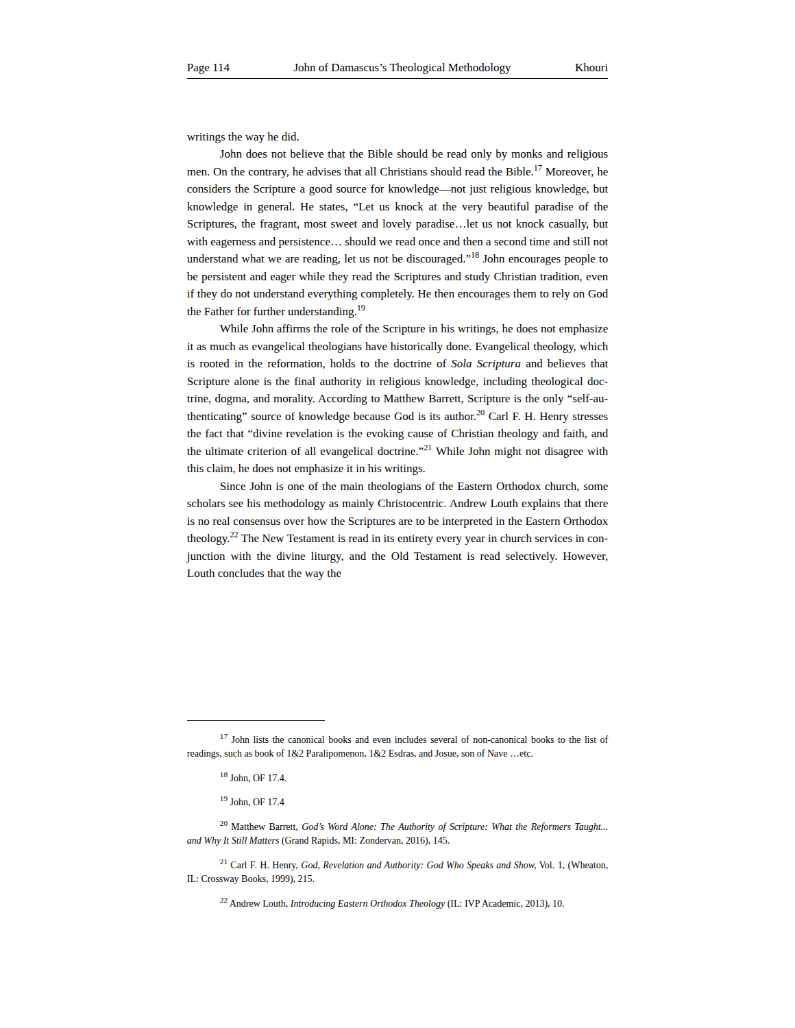Page 114 John of Damascus’s Theological Methodology Khouri
writings the way he did.
John does not believe that the Bible should be read only by monks and religious men. On the contrary, he advises that all Christians should read the Bible.17 Moreover, he considers the Scripture a good source for knowledge—not just religious knowledge, but knowledge in general. He states, “Let us knock at the very beautiful paradise of the Scriptures, the fragrant, most sweet and lovely paradise…let us not knock casually, but with eagerness and persistence… should we read once and then a second time and still not understand what we are reading, let us not be discouraged.”18 John encourages people to be persistent and eager while they read the Scriptures and study Christian tradition, even if they do not understand everything completely. He then encourages them to rely on God the Father for further understanding.19
While John affirms the role of the Scripture in his writings, he does not emphasize it as much as evangelical theologians have historically done. Evangelical theology, which is rooted in the reformation, holds to the doctrine of Sola Scriptura and believes that Scripture alone is the final authority in religious knowledge, including theological doctrine, dogma, and morality. According to Matthew Barrett, Scripture is the only “self-authenticating” source of knowledge because God is its author.20 Carl F. H. Henry stresses the fact that “divine revelation is the evoking cause of Christian theology and faith, and the ultimate criterion of all evangelical doctrine.”21 While John might not disagree with this claim, he does not emphasize it in his writings.
Since John is one of the main theologians of the Eastern Orthodox church, some scholars see his methodology as mainly Christocentric. Andrew Louth explains that there is no real consensus over how the Scriptures are to be interpreted in the Eastern Orthodox theology.22 The New Testament is read in its entirety every year in church services in conjunction with the divine liturgy, and the Old Testament is read selectively. However, Louth concludes that the way the
17 John lists the canonical books and even includes several of non-canonical books to the list of readings, such as book of 1&2 Paralipomenon, 1&2 Esdras, and Josue, son of Nave …etc.
18 John, OF 17.4.
19 John, OF 17.4
20 Matthew Barrett, God’s Word Alone: The Authority of Scripture: What the Reformers Taught... and Why It Still Matters (Grand Rapids, MI: Zondervan, 2016), 145.
21 Carl F. H. Henry, God, Revelation and Authority: God Who Speaks and Show, Vol. 1, (Wheaton, IL: Crossway Books, 1999), 215.
22 Andrew Louth, Introducing Eastern Orthodox Theology (IL: IVP Academic, 2013), 10.